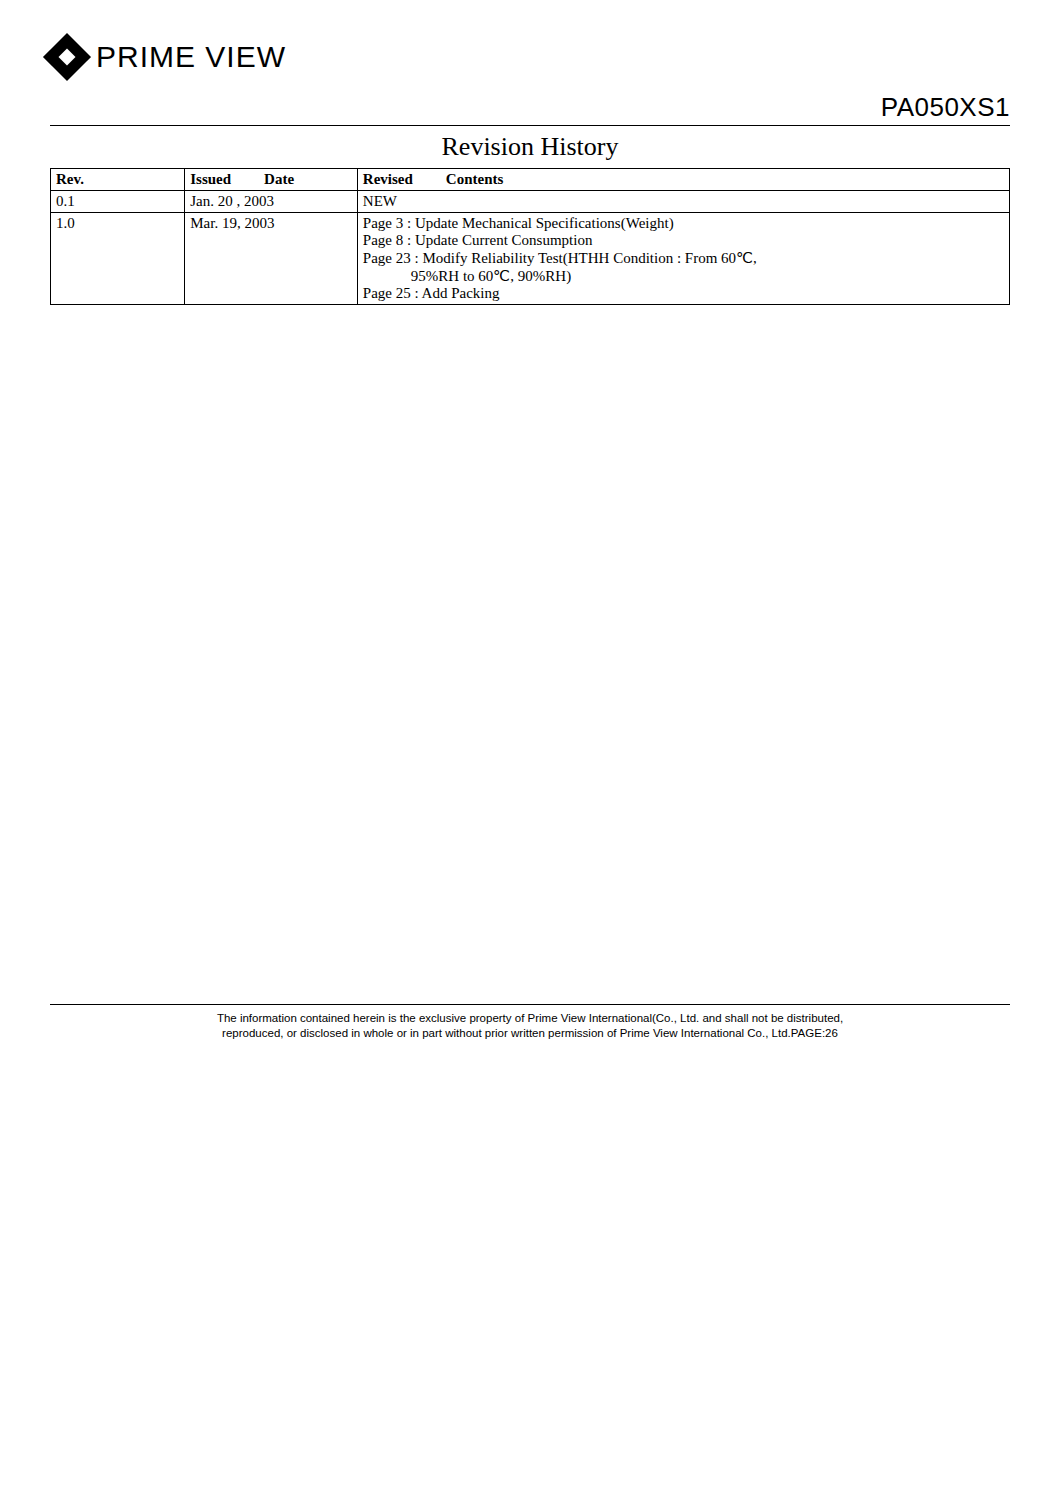PRIME VIEW
PA050XS1
Revision History
| Rev. | Issued Date | Revised Contents |
| --- | --- | --- |
| 0.1 | Jan. 20 , 2003 | NEW |
| 1.0 | Mar. 19, 2003 | Page 3 : Update Mechanical Specifications(Weight) Page 8 : Update Current Consumption Page 23 : Modify Reliability Test(HTHH Condition : From 60℃, 95%RH to 60℃, 90%RH) Page 25 : Add Packing |
The information contained herein is the exclusive property of Prime View International(Co., Ltd. and shall not be distributed,
reproduced, or disclosed in whole or in part without prior written permission of Prime View International Co., Ltd.PAGE:26